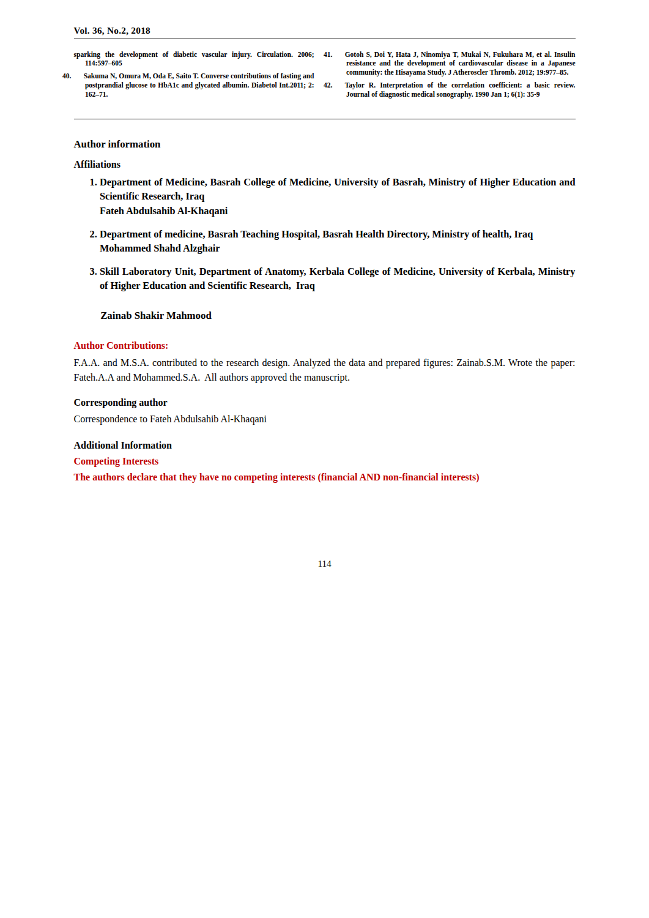Vol. 36, No.2, 2018
sparking the development of diabetic vascular injury. Circulation. 2006; 114:597–605
40. Sakuma N, Omura M, Oda E, Saito T. Converse contributions of fasting and postprandial glucose to HbA1c and glycated albumin. Diabetol Int.2011; 2: 162–71.
41. Gotoh S, Doi Y, Hata J, Ninomiya T, Mukai N, Fukuhara M, et al. Insulin resistance and the development of cardiovascular disease in a Japanese community: the Hisayama Study. J Atheroscler Thromb. 2012; 19:977–85.
42. Taylor R. Interpretation of the correlation coefficient: a basic review. Journal of diagnostic medical sonography. 1990 Jan 1; 6(1): 35-9
Author information
Affiliations
Department of Medicine, Basrah College of Medicine, University of Basrah, Ministry of Higher Education and Scientific Research, Iraq Fateh Abdulsahib Al-Khaqani
Department of medicine, Basrah Teaching Hospital, Basrah Health Directory, Ministry of health, Iraq Mohammed Shahd Alzghair
Skill Laboratory Unit, Department of Anatomy, Kerbala College of Medicine, University of Kerbala, Ministry of Higher Education and Scientific Research, Iraq
Zainab Shakir Mahmood
Author Contributions:
F.A.A. and M.S.A. contributed to the research design. Analyzed the data and prepared figures: Zainab.S.M. Wrote the paper: Fateh.A.A and Mohammed.S.A. All authors approved the manuscript.
Corresponding author
Correspondence to Fateh Abdulsahib Al-Khaqani
Additional Information
Competing Interests
The authors declare that they have no competing interests (financial AND non-financial interests)
114